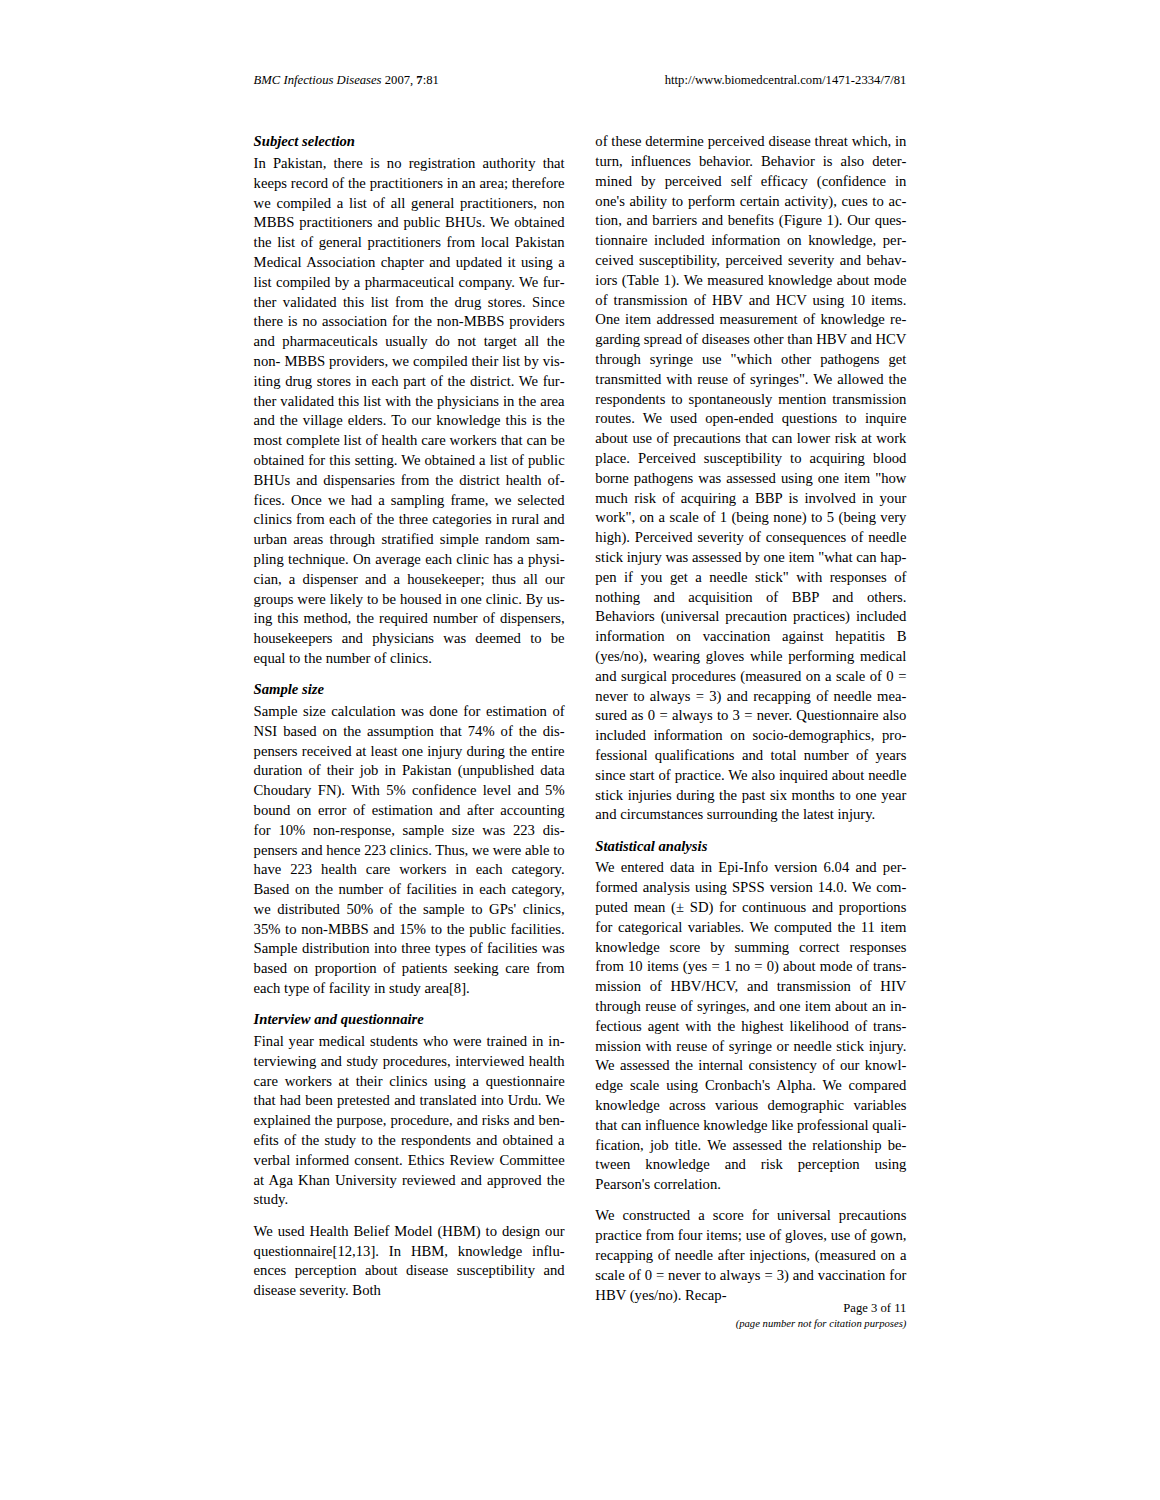BMC Infectious Diseases 2007, 7:81
http://www.biomedcentral.com/1471-2334/7/81
Subject selection
In Pakistan, there is no registration authority that keeps record of the practitioners in an area; therefore we compiled a list of all general practitioners, non MBBS practitioners and public BHUs. We obtained the list of general practitioners from local Pakistan Medical Association chapter and updated it using a list compiled by a pharmaceutical company. We further validated this list from the drug stores. Since there is no association for the non-MBBS providers and pharmaceuticals usually do not target all the non- MBBS providers, we compiled their list by visiting drug stores in each part of the district. We further validated this list with the physicians in the area and the village elders. To our knowledge this is the most complete list of health care workers that can be obtained for this setting. We obtained a list of public BHUs and dispensaries from the district health offices. Once we had a sampling frame, we selected clinics from each of the three categories in rural and urban areas through stratified simple random sampling technique. On average each clinic has a physician, a dispenser and a housekeeper; thus all our groups were likely to be housed in one clinic. By using this method, the required number of dispensers, housekeepers and physicians was deemed to be equal to the number of clinics.
Sample size
Sample size calculation was done for estimation of NSI based on the assumption that 74% of the dispensers received at least one injury during the entire duration of their job in Pakistan (unpublished data Choudary FN). With 5% confidence level and 5% bound on error of estimation and after accounting for 10% non-response, sample size was 223 dispensers and hence 223 clinics. Thus, we were able to have 223 health care workers in each category. Based on the number of facilities in each category, we distributed 50% of the sample to GPs' clinics, 35% to non-MBBS and 15% to the public facilities. Sample distribution into three types of facilities was based on proportion of patients seeking care from each type of facility in study area[8].
Interview and questionnaire
Final year medical students who were trained in interviewing and study procedures, interviewed health care workers at their clinics using a questionnaire that had been pretested and translated into Urdu. We explained the purpose, procedure, and risks and benefits of the study to the respondents and obtained a verbal informed consent. Ethics Review Committee at Aga Khan University reviewed and approved the study.
We used Health Belief Model (HBM) to design our questionnaire[12,13]. In HBM, knowledge influences perception about disease susceptibility and disease severity. Both
of these determine perceived disease threat which, in turn, influences behavior. Behavior is also determined by perceived self efficacy (confidence in one's ability to perform certain activity), cues to action, and barriers and benefits (Figure 1). Our questionnaire included information on knowledge, perceived susceptibility, perceived severity and behaviors (Table 1). We measured knowledge about mode of transmission of HBV and HCV using 10 items. One item addressed measurement of knowledge regarding spread of diseases other than HBV and HCV through syringe use "which other pathogens get transmitted with reuse of syringes". We allowed the respondents to spontaneously mention transmission routes. We used open-ended questions to inquire about use of precautions that can lower risk at work place. Perceived susceptibility to acquiring blood borne pathogens was assessed using one item "how much risk of acquiring a BBP is involved in your work", on a scale of 1 (being none) to 5 (being very high). Perceived severity of consequences of needle stick injury was assessed by one item "what can happen if you get a needle stick" with responses of nothing and acquisition of BBP and others. Behaviors (universal precaution practices) included information on vaccination against hepatitis B (yes/no), wearing gloves while performing medical and surgical procedures (measured on a scale of 0 = never to always = 3) and recapping of needle measured as 0 = always to 3 = never. Questionnaire also included information on socio-demographics, professional qualifications and total number of years since start of practice. We also inquired about needle stick injuries during the past six months to one year and circumstances surrounding the latest injury.
Statistical analysis
We entered data in Epi-Info version 6.04 and performed analysis using SPSS version 14.0. We computed mean (± SD) for continuous and proportions for categorical variables. We computed the 11 item knowledge score by summing correct responses from 10 items (yes = 1 no = 0) about mode of transmission of HBV/HCV, and transmission of HIV through reuse of syringes, and one item about an infectious agent with the highest likelihood of transmission with reuse of syringe or needle stick injury. We assessed the internal consistency of our knowledge scale using Cronbach's Alpha. We compared knowledge across various demographic variables that can influence knowledge like professional qualification, job title. We assessed the relationship between knowledge and risk perception using Pearson's correlation.
We constructed a score for universal precautions practice from four items; use of gloves, use of gown, recapping of needle after injections, (measured on a scale of 0 = never to always = 3) and vaccination for HBV (yes/no). Recap-
Page 3 of 11
(page number not for citation purposes)